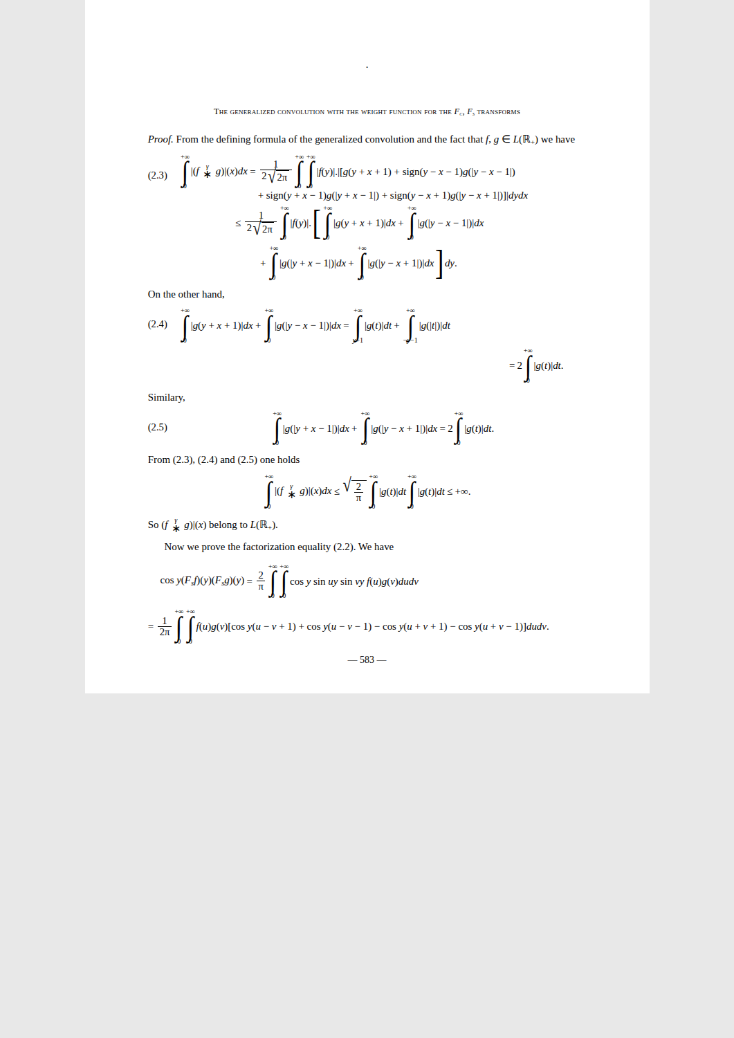.
The generalized convolution with the weight function for the Fc, Fs transforms
Proof. From the defining formula of the generalized convolution and the fact that f, g ∈ L(ℝ+) we have
(2.3)
+∞∫0 |(f γ∗ g)|(x)dx = 12√2π +∞∫0 +∞∫0 |f(y)|.|[g(y + x + 1) + sign(y − x − 1)g(|y − x − 1|)
+ sign(y + x − 1)g(|y + x − 1|) + sign(y − x + 1)g(|y − x + 1|)]|dydx
≤ 12√2π +∞∫0 |f(y)|. [ +∞∫0 |g(y + x + 1)|dx + +∞∫0 |g(|y − x − 1|)|dx
+ +∞∫0 |g(|y + x − 1|)|dx + +∞∫0 |g(|y − x + 1|)|dx ] dy.
On the other hand,
(2.4)
+∞∫0 |g(y + x + 1)|dx + +∞∫0 |g(|y − x − 1|)|dx = +∞∫y+1 |g(t)|dt + +∞∫−y−1 |g(|t|)|dt
= 2 +∞∫0 |g(t)|dt.
Similary,
(2.5)
+∞∫0 |g(|y + x − 1|)|dx + +∞∫0 |g(|y − x + 1|)|dx = 2 +∞∫0 |g(t)|dt.
From (2.3), (2.4) and (2.5) one holds
+∞∫0 |(f γ∗ g)|(x)dx ≤ √2 π +∞∫0 |g(t)|dt +∞∫0 |g(t)|dt ≤ +∞.
So (f γ∗ g)|(x) belong to L(ℝ+).
Now we prove the factorization equality (2.2). We have
cos y(Fsf)(y)(Fsg)(y) = 2 π +∞∫0 +∞∫0 cos y sin uy sin vy f(u)g(v)dudv
= 12π +∞∫0 +∞∫0 f(u)g(v)[cos y(u − v + 1) + cos y(u − v − 1) − cos y(u + v + 1) − cos y(u + v − 1)]dudv.
— 583 —